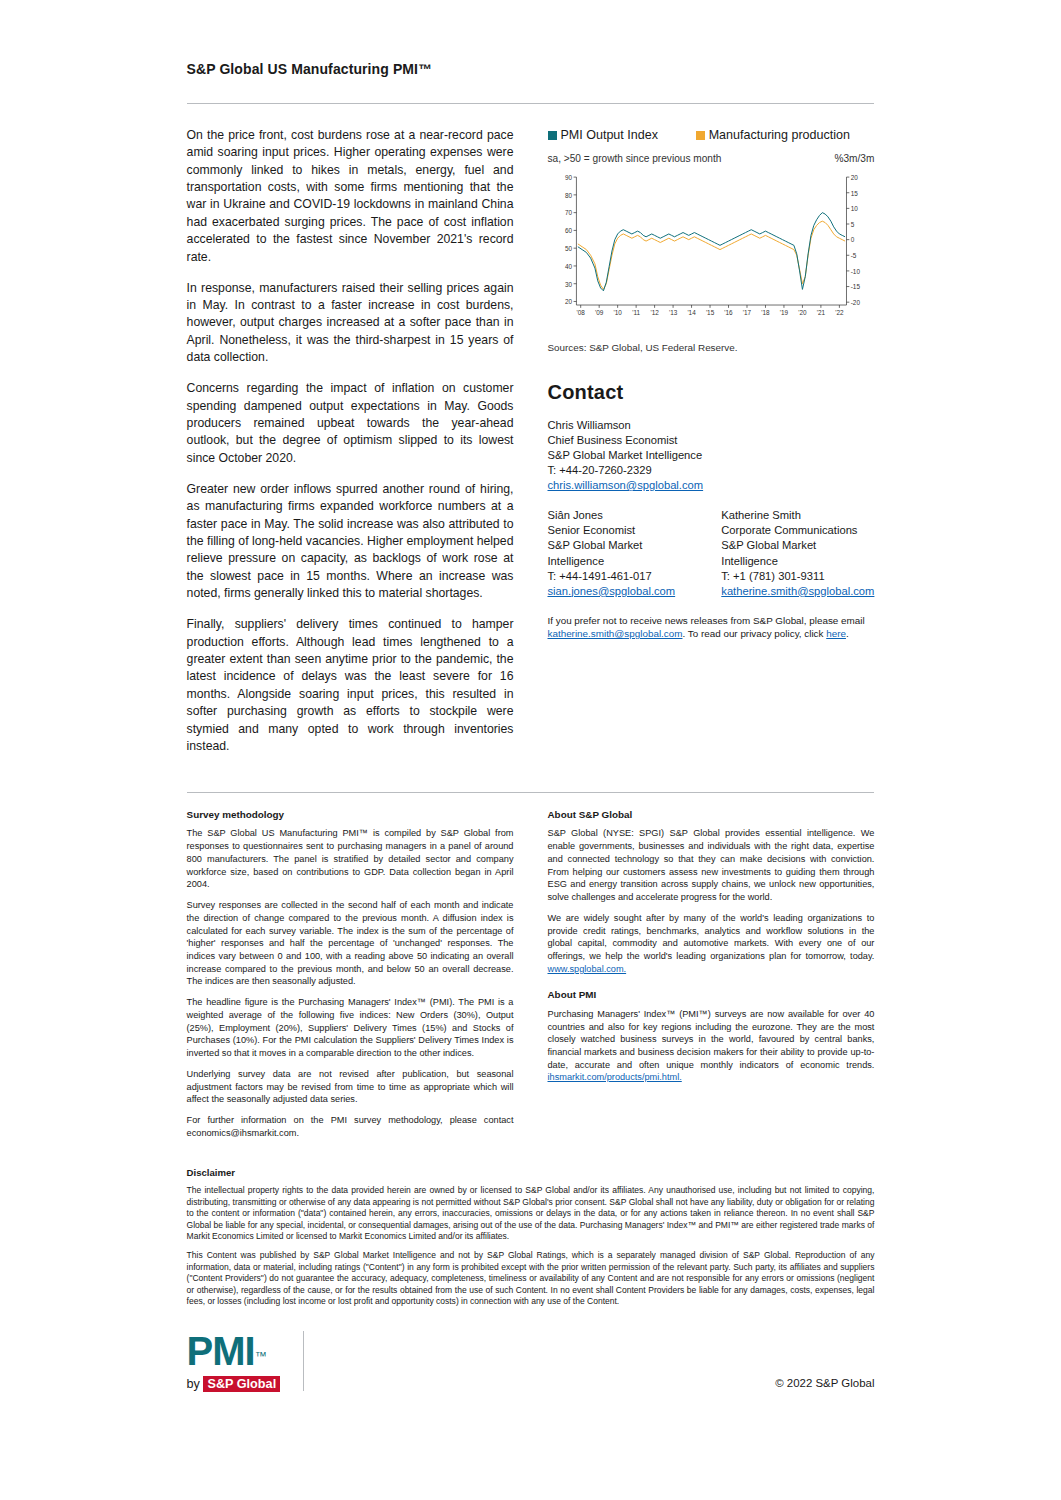S&P Global US Manufacturing PMI™
On the price front, cost burdens rose at a near-record pace amid soaring input prices. Higher operating expenses were commonly linked to hikes in metals, energy, fuel and transportation costs, with some firms mentioning that the war in Ukraine and COVID-19 lockdowns in mainland China had exacerbated surging prices. The pace of cost inflation accelerated to the fastest since November 2021's record rate.
In response, manufacturers raised their selling prices again in May. In contrast to a faster increase in cost burdens, however, output charges increased at a softer pace than in April. Nonetheless, it was the third-sharpest in 15 years of data collection.
Concerns regarding the impact of inflation on customer spending dampened output expectations in May. Goods producers remained upbeat towards the year-ahead outlook, but the degree of optimism slipped to its lowest since October 2020.
Greater new order inflows spurred another round of hiring, as manufacturing firms expanded workforce numbers at a faster pace in May. The solid increase was also attributed to the filling of long-held vacancies. Higher employment helped relieve pressure on capacity, as backlogs of work rose at the slowest pace in 15 months. Where an increase was noted, firms generally linked this to material shortages.
Finally, suppliers' delivery times continued to hamper production efforts. Although lead times lengthened to a greater extent than seen anytime prior to the pandemic, the latest incidence of delays was the least severe for 16 months. Alongside soaring input prices, this resulted in softer purchasing growth as efforts to stockpile were stymied and many opted to work through inventories instead.
PMI Output Index
Manufacturing production
sa, >50 = growth since previous month %3m/3m
90 80 70 60 50 40 30 20 20 15 10 5 0 -5 -10 -15 -20 '08 '09 '10 '11 '12 '13 '14 '15 '16 '17 '18 '19 '20 '21 '22
Sources: S&P Global, US Federal Reserve.
Contact
Chris Williamson
Chief Business Economist
S&P Global Market Intelligence
T: +44-20-7260-2329
chris.williamson@spglobal.com
Siân Jones
Senior Economist
S&P Global Market Intelligence
T: +44-1491-461-017
sian.jones@spglobal.com
Katherine Smith
Corporate Communications
S&P Global Market Intelligence
T: +1 (781) 301-9311
katherine.smith@spglobal.com
If you prefer not to receive news releases from S&P Global, please email katherine.smith@spglobal.com. To read our privacy policy, click here.
Survey methodology
The S&P Global US Manufacturing PMI™ is compiled by S&P Global from responses to questionnaires sent to purchasing managers in a panel of around 800 manufacturers. The panel is stratified by detailed sector and company workforce size, based on contributions to GDP. Data collection began in April 2004.
Survey responses are collected in the second half of each month and indicate the direction of change compared to the previous month. A diffusion index is calculated for each survey variable. The index is the sum of the percentage of 'higher' responses and half the percentage of 'unchanged' responses. The indices vary between 0 and 100, with a reading above 50 indicating an overall increase compared to the previous month, and below 50 an overall decrease. The indices are then seasonally adjusted.
The headline figure is the Purchasing Managers' Index™ (PMI). The PMI is a weighted average of the following five indices: New Orders (30%), Output (25%), Employment (20%), Suppliers' Delivery Times (15%) and Stocks of Purchases (10%). For the PMI calculation the Suppliers' Delivery Times Index is inverted so that it moves in a comparable direction to the other indices.
Underlying survey data are not revised after publication, but seasonal adjustment factors may be revised from time to time as appropriate which will affect the seasonally adjusted data series.
For further information on the PMI survey methodology, please contact economics@ihsmarkit.com.
About S&P Global
S&P Global (NYSE: SPGI) S&P Global provides essential intelligence. We enable governments, businesses and individuals with the right data, expertise and connected technology so that they can make decisions with conviction. From helping our customers assess new investments to guiding them through ESG and energy transition across supply chains, we unlock new opportunities, solve challenges and accelerate progress for the world.
We are widely sought after by many of the world's leading organizations to provide credit ratings, benchmarks, analytics and workflow solutions in the global capital, commodity and automotive markets. With every one of our offerings, we help the world's leading organizations plan for tomorrow, today. www.spglobal.com.
About PMI
Purchasing Managers' Index™ (PMI™) surveys are now available for over 40 countries and also for key regions including the eurozone. They are the most closely watched business surveys in the world, favoured by central banks, financial markets and business decision makers for their ability to provide up-to-date, accurate and often unique monthly indicators of economic trends. ihsmarkit.com/products/pmi.html.
Disclaimer
The intellectual property rights to the data provided herein are owned by or licensed to S&P Global and/or its affiliates. Any unauthorised use, including but not limited to copying, distributing, transmitting or otherwise of any data appearing is not permitted without S&P Global's prior consent. S&P Global shall not have any liability, duty or obligation for or relating to the content or information ("data") contained herein, any errors, inaccuracies, omissions or delays in the data, or for any actions taken in reliance thereon. In no event shall S&P Global be liable for any special, incidental, or consequential damages, arising out of the use of the data. Purchasing Managers' Index™ and PMI™ are either registered trade marks of Markit Economics Limited or licensed to Markit Economics Limited and/or its affiliates.
This Content was published by S&P Global Market Intelligence and not by S&P Global Ratings, which is a separately managed division of S&P Global. Reproduction of any information, data or material, including ratings ("Content") in any form is prohibited except with the prior written permission of the relevant party. Such party, its affiliates and suppliers ("Content Providers") do not guarantee the accuracy, adequacy, completeness, timeliness or availability of any Content and are not responsible for any errors or omissions (negligent or otherwise), regardless of the cause, or for the results obtained from the use of such Content. In no event shall Content Providers be liable for any damages, costs, expenses, legal fees, or losses (including lost income or lost profit and opportunity costs) in connection with any use of the Content.
PMI™
by S&P Global
© 2022 S&P Global